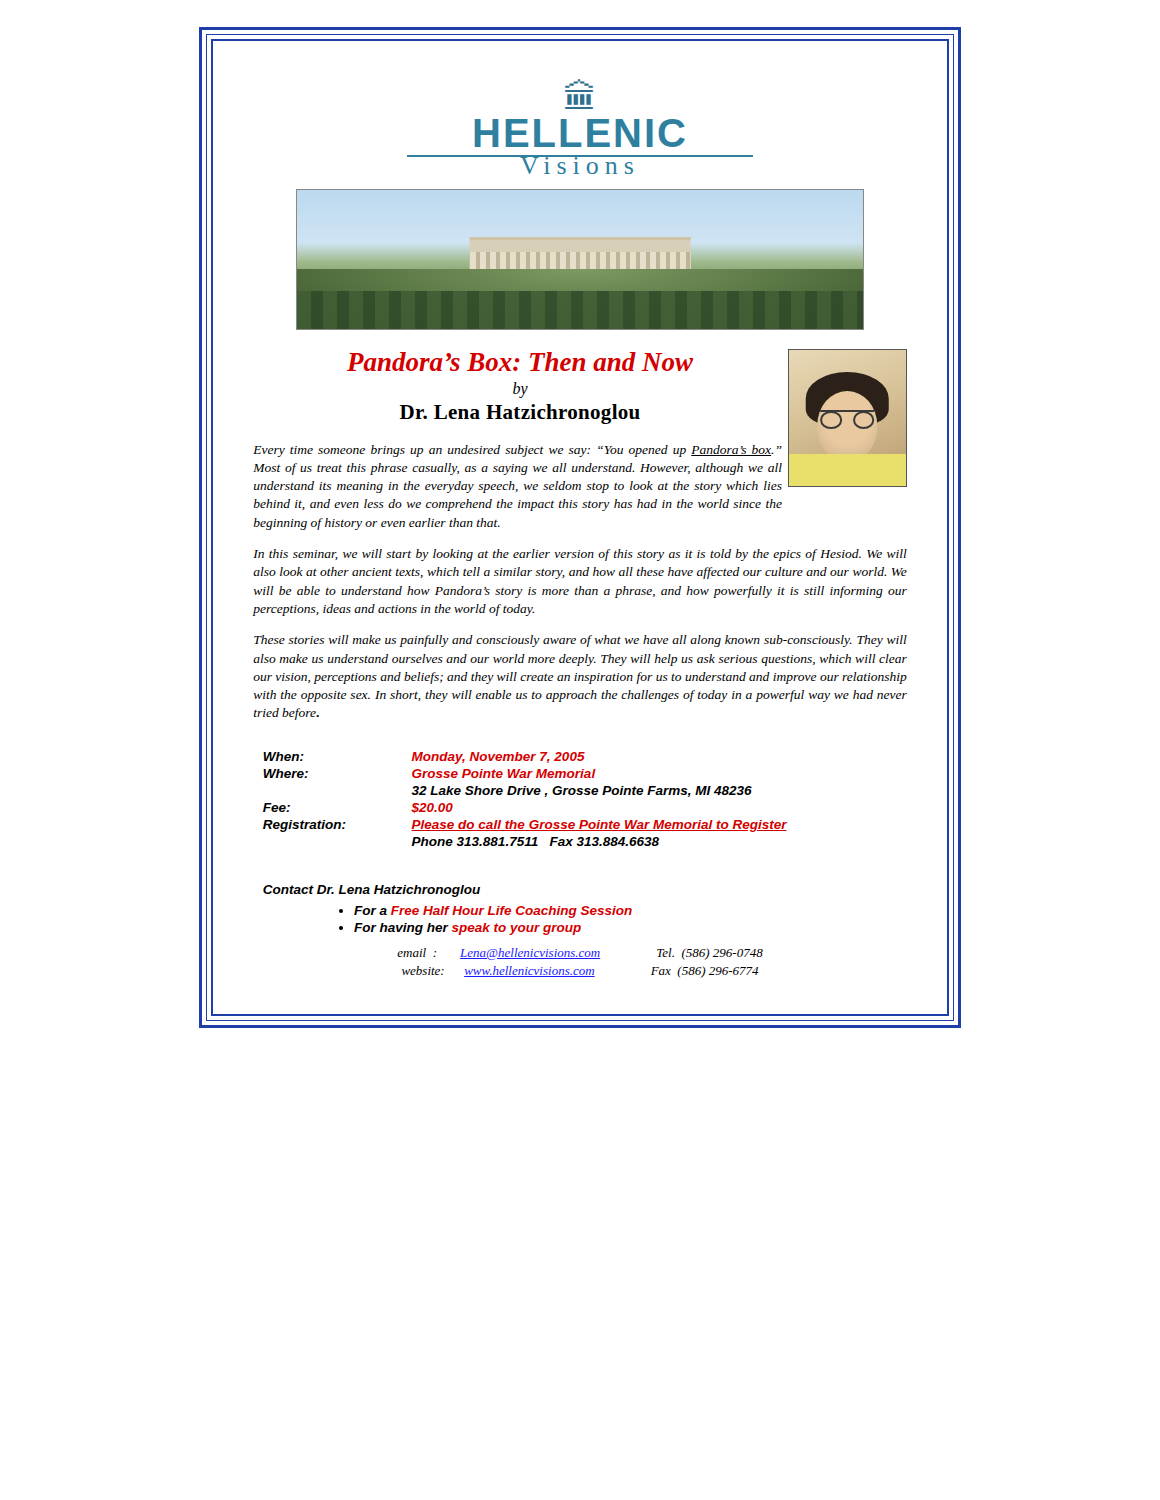🏛 HELLENIC
Visions
Pandora’s Box: Then and Now
by
Dr. Lena Hatzichronoglou
Every time someone brings up an undesired subject we say: “You opened up Pandora’s box.” Most of us treat this phrase casually, as a saying we all understand. However, although we all understand its meaning in the everyday speech, we seldom stop to look at the story which lies behind it, and even less do we comprehend the impact this story has had in the world since the beginning of history or even earlier than that.
In this seminar, we will start by looking at the earlier version of this story as it is told by the epics of Hesiod. We will also look at other ancient texts, which tell a similar story, and how all these have affected our culture and our world. We will be able to understand how Pandora’s story is more than a phrase, and how powerfully it is still informing our perceptions, ideas and actions in the world of today.
These stories will make us painfully and consciously aware of what we have all along known sub-consciously. They will also make us understand ourselves and our world more deeply. They will help us ask serious questions, which will clear our vision, perceptions and beliefs; and they will create an inspiration for us to understand and improve our relationship with the opposite sex. In short, they will enable us to approach the challenges of today in a powerful way we had never tried before.
| When: | Monday, November 7, 2005 |
| Where: | Grosse Pointe War Memorial |
| | 32 Lake Shore Drive , Grosse Pointe Farms, MI 48236 |
| Fee: | $20.00 |
| Registration: | Please do call the Grosse Pointe War Memorial to Register |
| | Phone 313.881.7511 Fax 313.884.6638 |
Contact Dr. Lena Hatzichronoglou
For a Free Half Hour Life Coaching Session
For having her speak to your group
email : Lena@hellenicvisions.com Tel. (586) 296-0748 website: www.hellenicvisions.com Fax (586) 296-6774